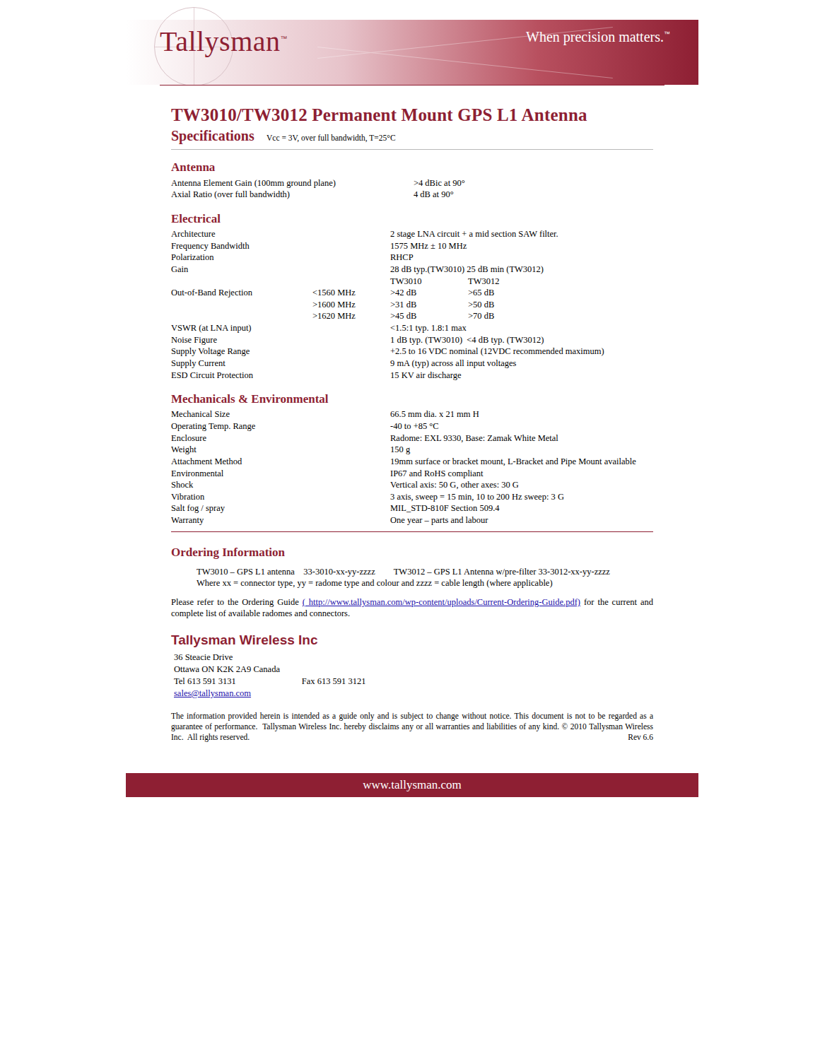Tallysman™
When precision matters.™
TW3010/TW3012 Permanent Mount GPS L1 Antenna
Specifications Vcc = 3V, over full bandwidth, T=25°C
Antenna
| Antenna Element Gain (100mm ground plane) | | >4 dBic at 90° |
| Axial Ratio (over full bandwidth) | | 4 dB at 90° |
Electrical
| Architecture | | 2 stage LNA circuit + a mid section SAW filter. |
| Frequency Bandwidth | | 1575 MHz ± 10 MHz |
| Polarization | | RHCP |
| Gain | | 28 dB typ.(TW3010) 25 dB min (TW3012) |
| | | TW3010 | TW3012 |
| Out-of-Band Rejection | <1560 MHz | >42 dB | >65 dB |
| | >1600 MHz | >31 dB | >50 dB |
| | >1620 MHz | >45 dB | >70 dB |
| VSWR (at LNA input) | | <1.5:1 typ. 1.8:1 max |
| Noise Figure | | 1 dB typ. (TW3010) <4 dB typ. (TW3012) |
| Supply Voltage Range | | +2.5 to 16 VDC nominal (12VDC recommended maximum) |
| Supply Current | | 9 mA (typ) across all input voltages |
| ESD Circuit Protection | | 15 KV air discharge |
Mechanicals & Environmental
| Mechanical Size | | 66.5 mm dia. x 21 mm H |
| Operating Temp. Range | | -40 to +85 °C |
| Enclosure | | Radome: EXL 9330, Base: Zamak White Metal |
| Weight | | 150 g |
| Attachment Method | | 19mm surface or bracket mount, L-Bracket and Pipe Mount available |
| Environmental | | IP67 and RoHS compliant |
| Shock | | Vertical axis: 50 G, other axes: 30 G |
| Vibration | | 3 axis, sweep = 15 min, 10 to 200 Hz sweep: 3 G |
| Salt fog / spray | | MIL_STD-810F Section 509.4 |
| Warranty | | One year – parts and labour |
Ordering Information
TW3010 – GPS L1 antenna 33-3010-xx-yy-zzzz TW3012 – GPS L1 Antenna w/pre-filter 33-3012-xx-yy-zzzz
Where xx = connector type, yy = radome type and colour and zzzz = cable length (where applicable)
Please refer to the Ordering Guide ( http://www.tallysman.com/wp-content/uploads/Current-Ordering-Guide.pdf) for the current and complete list of available radomes and connectors.
Tallysman Wireless Inc
36 Steacie Drive
Ottawa ON K2K 2A9 Canada
Tel 613 591 3131 Fax 613 591 3121
sales@tallysman.com
The information provided herein is intended as a guide only and is subject to change without notice. This document is not to be regarded as a guarantee of performance. Tallysman Wireless Inc. hereby disclaims any or all warranties and liabilities of any kind. © 2010 Tallysman Wireless Inc. All rights reserved. Rev 6.6
www.tallysman.com